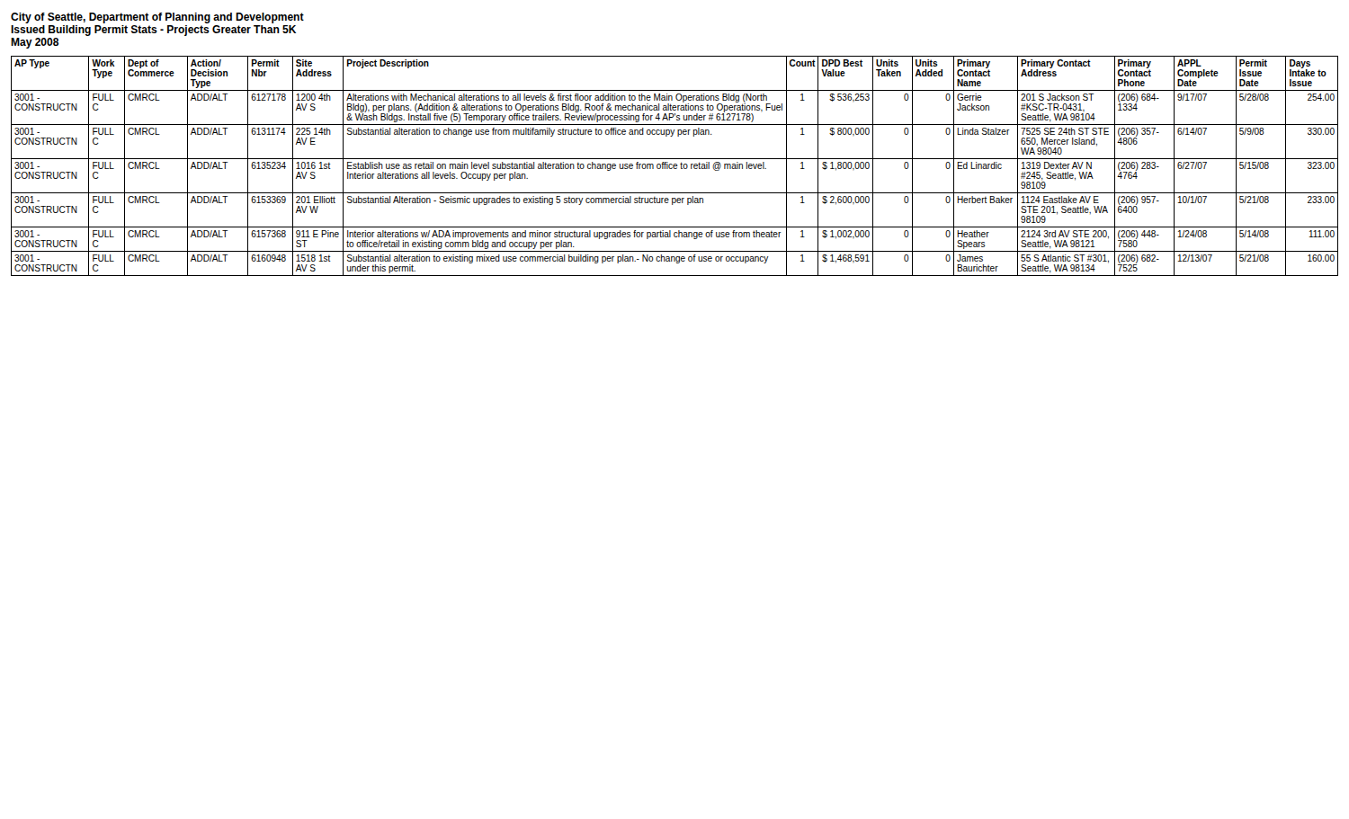City of Seattle, Department of Planning and Development
Issued Building Permit Stats - Projects Greater Than 5K
May 2008
| AP Type | Work Type | Dept of Commerce | Action/ Decision Type | Permit Nbr | Site Address | Project Description | Count | DPD Best Value | Units Taken | Units Added | Primary Contact Name | Primary Contact Address | Primary Contact Phone | APPL Complete Date | Permit Issue Date | Days Intake to Issue |
| --- | --- | --- | --- | --- | --- | --- | --- | --- | --- | --- | --- | --- | --- | --- | --- | --- |
| 3001 - CONSTRUCTN | FULL C | CMRCL | ADD/ALT | 6127178 | 1200 4th AV S | Alterations with Mechanical alterations to all levels & first floor addition to the Main Operations Bldg (North Bldg), per plans. (Addition & alterations to Operations Bldg. Roof & mechanical alterations to Operations, Fuel & Wash Bldgs. Install five (5) Temporary office trailers. Review/processing for 4 AP's under # 6127178) | 1 | $ 536,253 | 0 | 0 | Gerrie Jackson | 201 S Jackson ST #KSC-TR-0431, Seattle, WA 98104 | (206) 684-1334 | 9/17/07 | 5/28/08 | 254.00 |
| 3001 - CONSTRUCTN | FULL C | CMRCL | ADD/ALT | 6131174 | 225 14th AV E | Substantial alteration to change use from multifamily structure to office and occupy per plan. | 1 | $ 800,000 | 0 | 0 | Linda Stalzer | 7525 SE 24th ST STE 650, Mercer Island, WA 98040 | (206) 357-4806 | 6/14/07 | 5/9/08 | 330.00 |
| 3001 - CONSTRUCTN | FULL C | CMRCL | ADD/ALT | 6135234 | 1016 1st AV S | Establish use as retail on main level substantial alteration to change use from office to retail @ main level. Interior alterations all levels. Occupy per plan. | 1 | $ 1,800,000 | 0 | 0 | Ed Linardic | 1319 Dexter AV N #245, Seattle, WA 98109 | (206) 283-4764 | 6/27/07 | 5/15/08 | 323.00 |
| 3001 - CONSTRUCTN | FULL C | CMRCL | ADD/ALT | 6153369 | 201 Elliott AV W | Substantial Alteration - Seismic upgrades to existing 5 story commercial structure per plan | 1 | $ 2,600,000 | 0 | 0 | Herbert Baker | 1124 Eastlake AV E STE 201, Seattle, WA 98109 | (206) 957-6400 | 10/1/07 | 5/21/08 | 233.00 |
| 3001 - CONSTRUCTN | FULL C | CMRCL | ADD/ALT | 6157368 | 911 E Pine ST | Interior alterations w/ ADA improvements and minor structural upgrades for partial change of use from theater to office/retail in existing comm bldg and occupy per plan. | 1 | $ 1,002,000 | 0 | 0 | Heather Spears | 2124 3rd AV STE 200, Seattle, WA 98121 | (206) 448-7580 | 1/24/08 | 5/14/08 | 111.00 |
| 3001 - CONSTRUCTN | FULL C | CMRCL | ADD/ALT | 6160948 | 1518 1st AV S | Substantial alteration to existing mixed use commercial building per plan.- No change of use or occupancy under this permit. | 1 | $ 1,468,591 | 0 | 0 | James Baurichter | 55 S Atlantic ST #301, Seattle, WA 98134 | (206) 682-7525 | 12/13/07 | 5/21/08 | 160.00 |